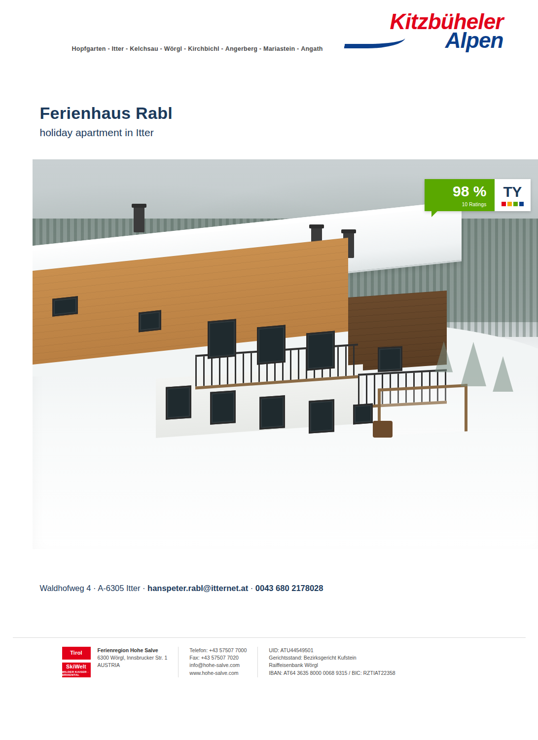Hopfgarten - Itter - Kelchsau - Wörgl - Kirchbichl - Angerberg - Mariastein - Angath
Kitzbüheler Alpen
Ferienhaus Rabl
holiday apartment in Itter
98 % 10 Ratings
TY
Waldhofweg 4 · A-6305 Itter · hanspeter.rabl@itternet.at · 0043 680 2178028
Tirol
SkiWelt WILDER KAISER · BRIXENTAL
Ferienregion Hohe Salve
6300 Wörgl, Innsbrucker Str. 1
AUSTRIA
Telefon: +43 57507 7000
Fax: +43 57507 7020
info@hohe-salve.com
www.hohe-salve.com
UID: ATU44549501
Gerichtsstand: Bezirksgericht Kufstein
Raiffeisenbank Wörgl
IBAN: AT64 3635 8000 0068 9315 / BIC: RZTIAT22358